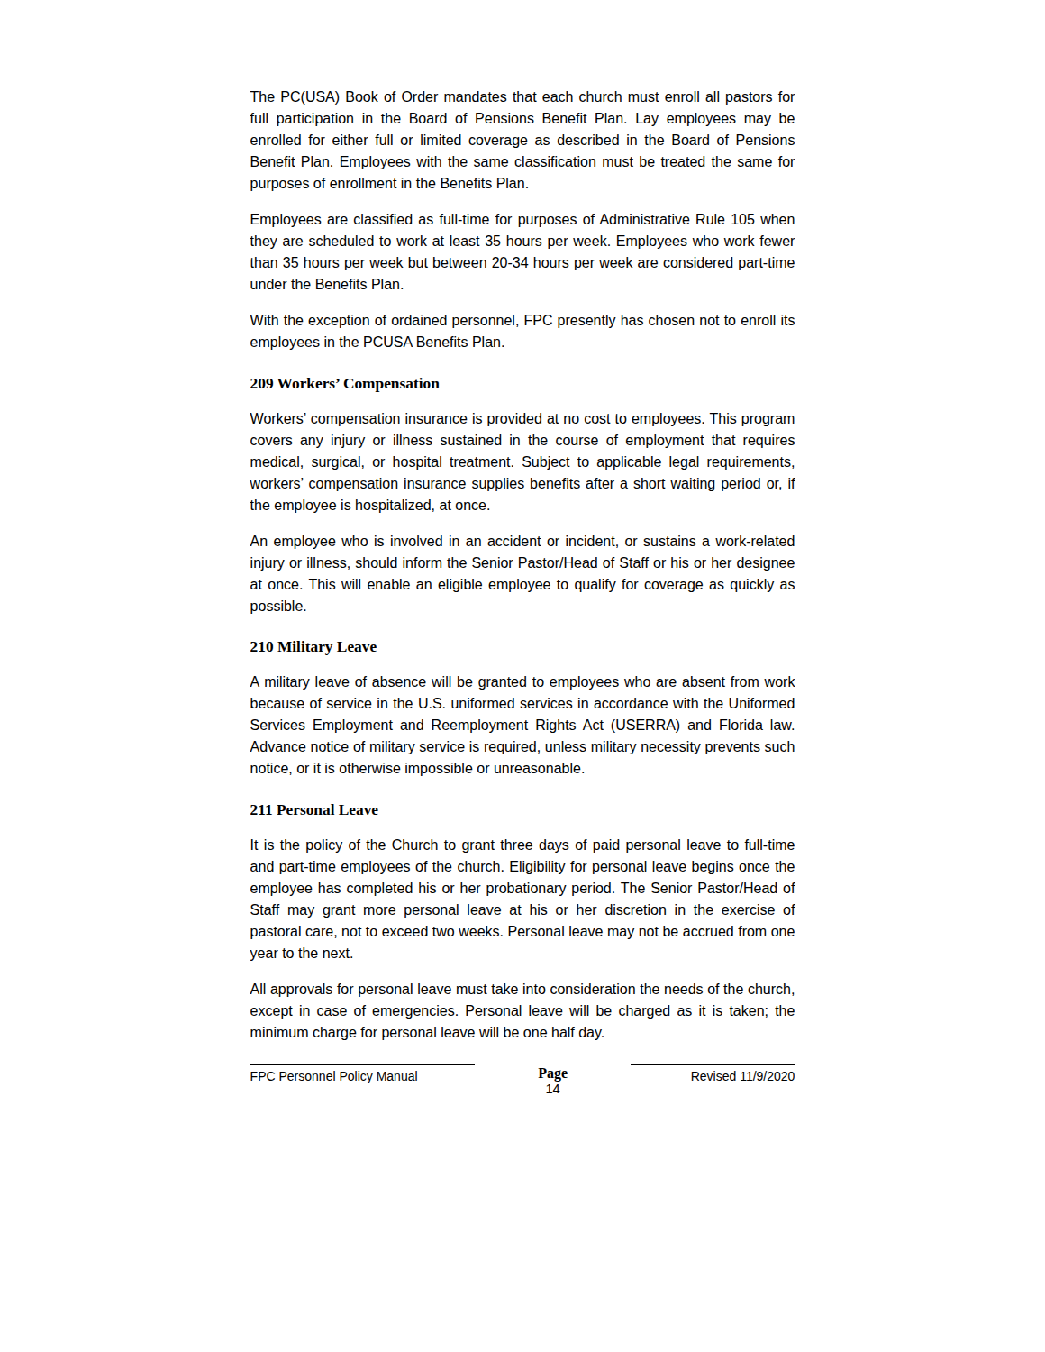The PC(USA) Book of Order mandates that each church must enroll all pastors for full participation in the Board of Pensions Benefit Plan. Lay employees may be enrolled for either full or limited coverage as described in the Board of Pensions Benefit Plan. Employees with the same classification must be treated the same for purposes of enrollment in the Benefits Plan.
Employees are classified as full-time for purposes of Administrative Rule 105 when they are scheduled to work at least 35 hours per week. Employees who work fewer than 35 hours per week but between 20-34 hours per week are considered part-time under the Benefits Plan.
With the exception of ordained personnel, FPC presently has chosen not to enroll its employees in the PCUSA Benefits Plan.
209 Workers’ Compensation
Workers’ compensation insurance is provided at no cost to employees. This program covers any injury or illness sustained in the course of employment that requires medical, surgical, or hospital treatment. Subject to applicable legal requirements, workers’ compensation insurance supplies benefits after a short waiting period or, if the employee is hospitalized, at once.
An employee who is involved in an accident or incident, or sustains a work-related injury or illness, should inform the Senior Pastor/Head of Staff or his or her designee at once. This will enable an eligible employee to qualify for coverage as quickly as possible.
210 Military Leave
A military leave of absence will be granted to employees who are absent from work because of service in the U.S. uniformed services in accordance with the Uniformed Services Employment and Reemployment Rights Act (USERRA) and Florida law. Advance notice of military service is required, unless military necessity prevents such notice, or it is otherwise impossible or unreasonable.
211 Personal Leave
It is the policy of the Church to grant three days of paid personal leave to full-time and part-time employees of the church. Eligibility for personal leave begins once the employee has completed his or her probationary period. The Senior Pastor/Head of Staff may grant more personal leave at his or her discretion in the exercise of pastoral care, not to exceed two weeks. Personal leave may not be accrued from one year to the next.
All approvals for personal leave must take into consideration the needs of the church, except in case of emergencies. Personal leave will be charged as it is taken; the minimum charge for personal leave will be one half day.
FPC Personnel Policy Manual
Page 14
Revised 11/9/2020